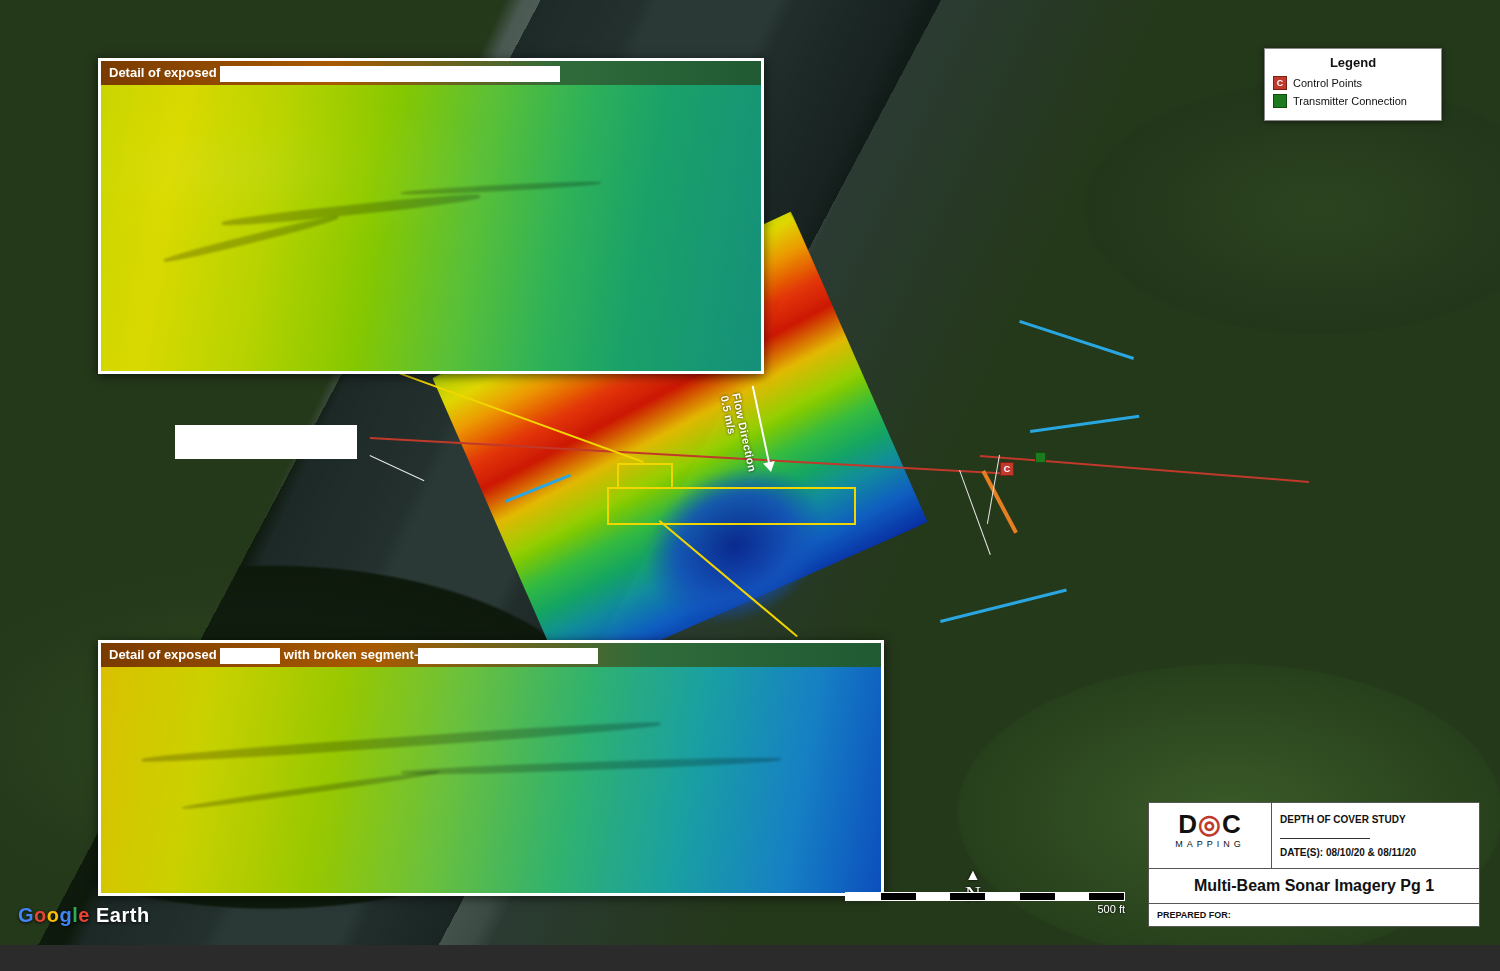Depth of Cover Study — Multi-Beam Sonar Imagery Pg 1
C
Flow Direction
0.5 m/s
Detail of exposed
Detail of exposed with broken segment-
Legend
C Control Points
Transmitter Connection
▲
N
500 ft
Google Earth
D◎C
MAPPING
DEPTH OF COVER STUDY
DATE(S): 08/10/20 & 08/11/20
Multi-Beam Sonar Imagery Pg 1
PREPARED FOR: